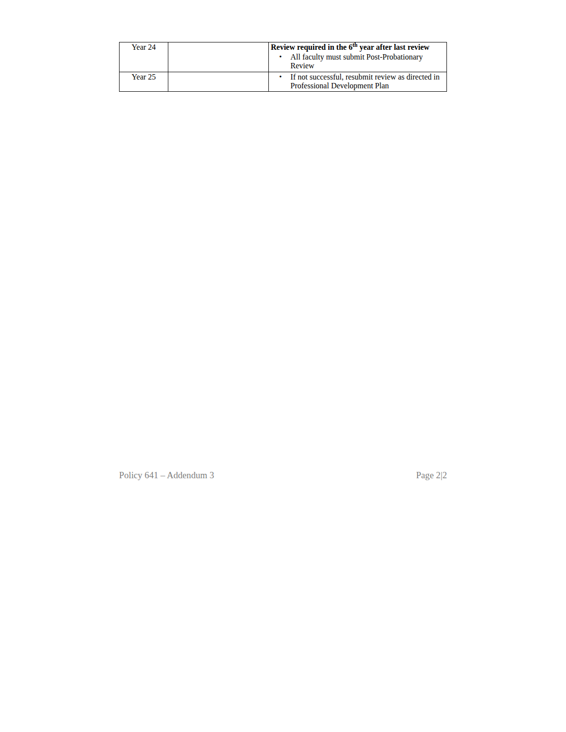| Year 24 | | Review required in the 6 th year after last review All faculty must submit Post-Probationary Review |
| Year 25 | | If not successful, resubmit review as directed in Professional Development Plan |
Policy 641 – Addendum 3
Page 2|2